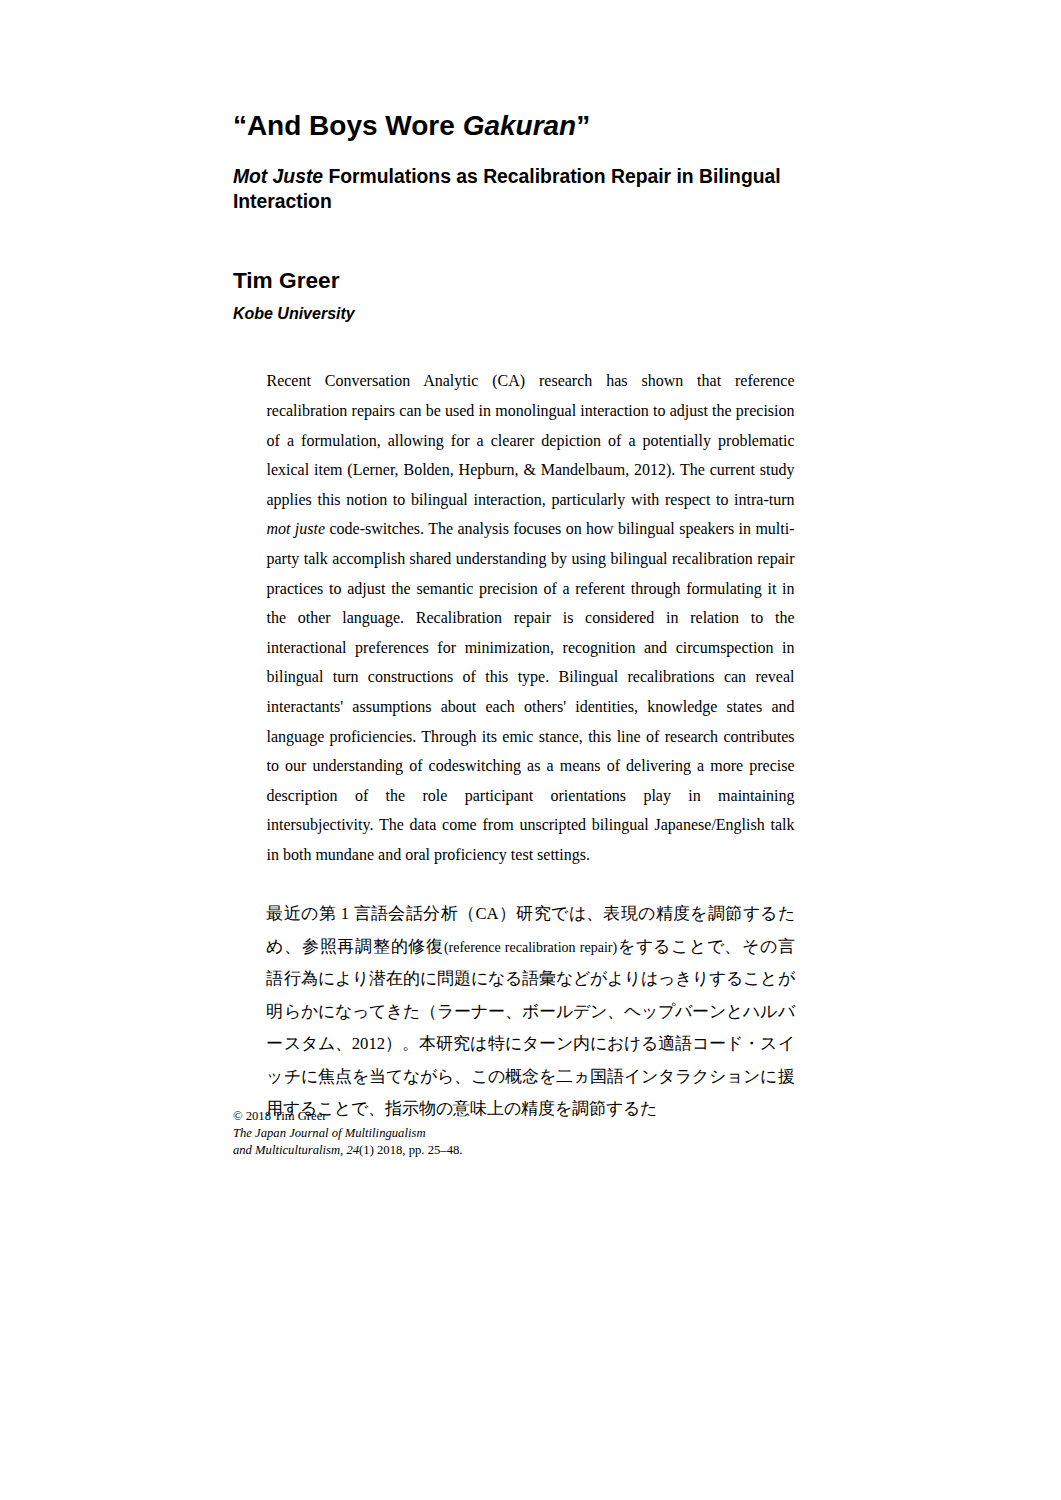“And Boys Wore Gakuran”
Mot Juste Formulations as Recalibration Repair in Bilingual Interaction
Tim Greer
Kobe University
Recent Conversation Analytic (CA) research has shown that reference recalibration repairs can be used in monolingual interaction to adjust the precision of a formulation, allowing for a clearer depiction of a potentially problematic lexical item (Lerner, Bolden, Hepburn, & Mandelbaum, 2012). The current study applies this notion to bilingual interaction, particularly with respect to intra-turn mot juste code-switches. The analysis focuses on how bilingual speakers in multi-party talk accomplish shared understanding by using bilingual recalibration repair practices to adjust the semantic precision of a referent through formulating it in the other language. Recalibration repair is considered in relation to the interactional preferences for minimization, recognition and circumspection in bilingual turn constructions of this type. Bilingual recalibrations can reveal interactants' assumptions about each others' identities, knowledge states and language proficiencies. Through its emic stance, this line of research contributes to our understanding of codeswitching as a means of delivering a more precise description of the role participant orientations play in maintaining intersubjectivity. The data come from unscripted bilingual Japanese/English talk in both mundane and oral proficiency test settings.
最近の第 1 言語会話分析（CA）研究では、表現の精度を調節するため、参照再調整的修復(reference recalibration repair) をすることで、その言語行為により潜在的に問題になる語彙などがよりはっきりすることが明らかになってきた（ラーナー、ボールデン、ヘップバーンとハルバースタム、2012）。本研究は特にターン内における適語コード・スイッチに焦点を当てながら、この概念を二ヵ国語インタラクションに援用することで、指示物の意味上の精度を調節するた
© 2018 Tim Greer
The Japan Journal of Multilingualism
and Multiculturalism, 24(1) 2018, pp. 25–48.